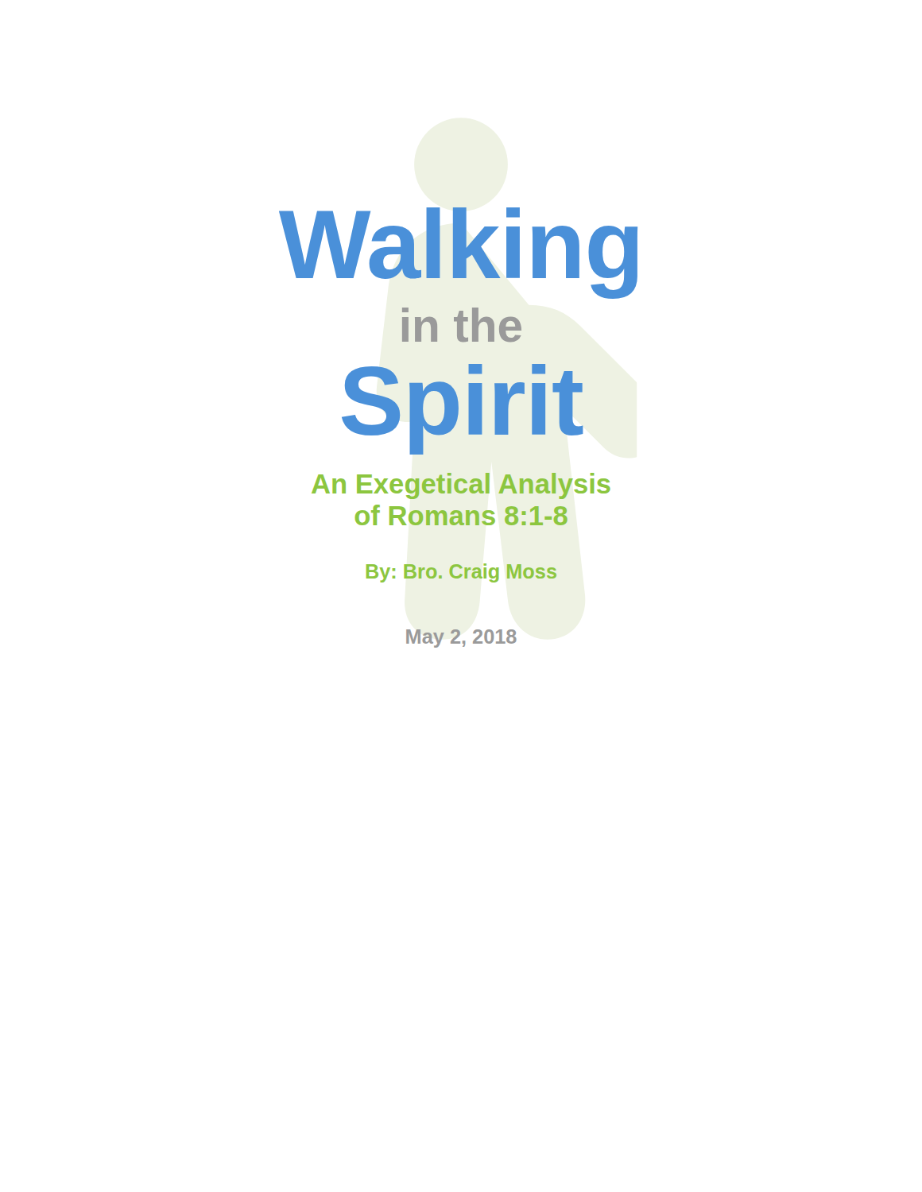Walking
in the
Spirit
An Exegetical Analysis
of Romans 8:1-8
By: Bro. Craig Moss
May 2, 2018